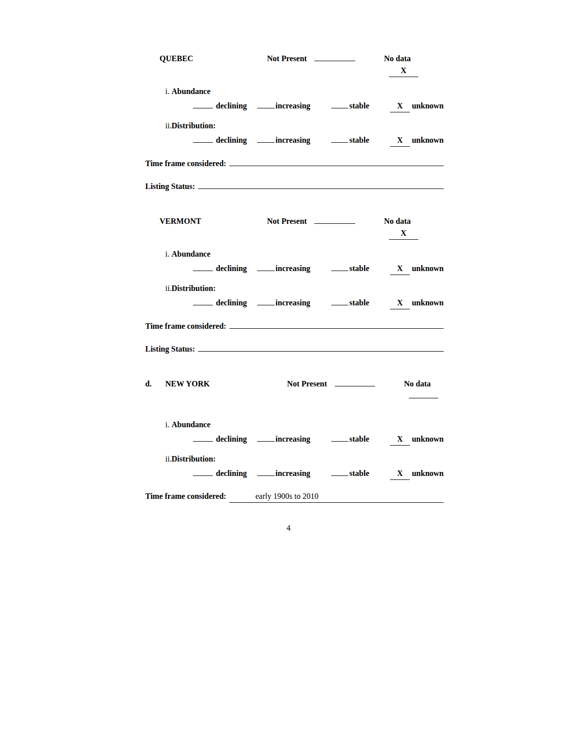QUEBEC Not Present No data X
i. Abundance
declining increasing stable Xunknown
ii. Distribution:
declining increasing stable Xunknown
Time frame considered:
Listing Status:
VERMONT Not Present No data X
i. Abundance
declining increasing stable Xunknown
ii. Distribution:
declining increasing stable Xunknown
Time frame considered:
Listing Status:
d.
NEW YORK Not Present No data
i. Abundance
declining increasing stable Xunknown
ii. Distribution:
declining increasing stable Xunknown
Time frame considered: early 1900s to 2010
4